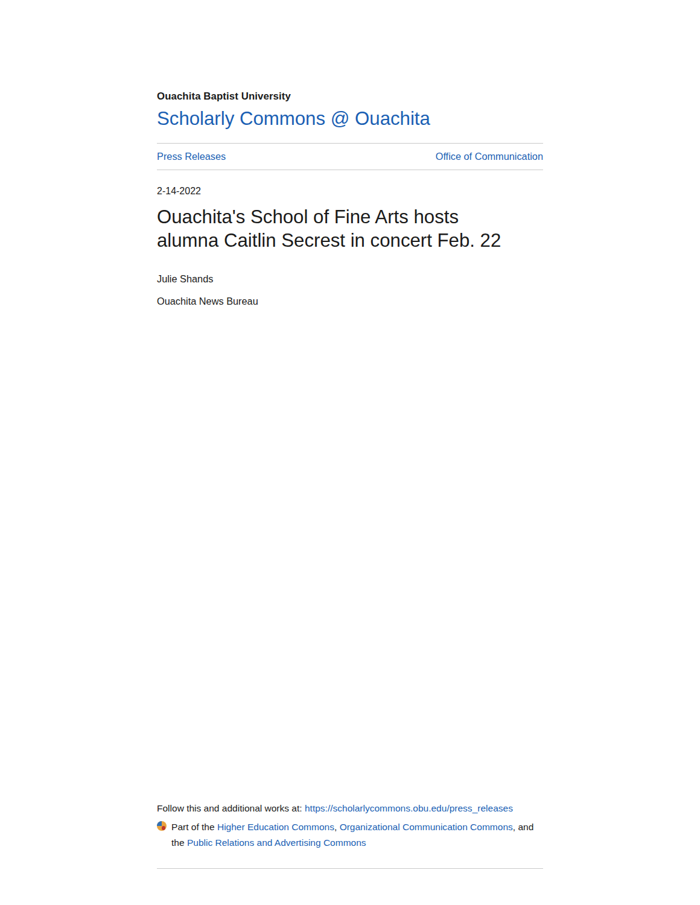Ouachita Baptist University
Scholarly Commons @ Ouachita
Press Releases Office of Communication
2-14-2022
Ouachita's School of Fine Arts hosts alumna Caitlin Secrest in concert Feb. 22
Julie Shands
Ouachita News Bureau
Follow this and additional works at: https://scholarlycommons.obu.edu/press_releases
Part of the Higher Education Commons, Organizational Communication Commons, and the Public Relations and Advertising Commons